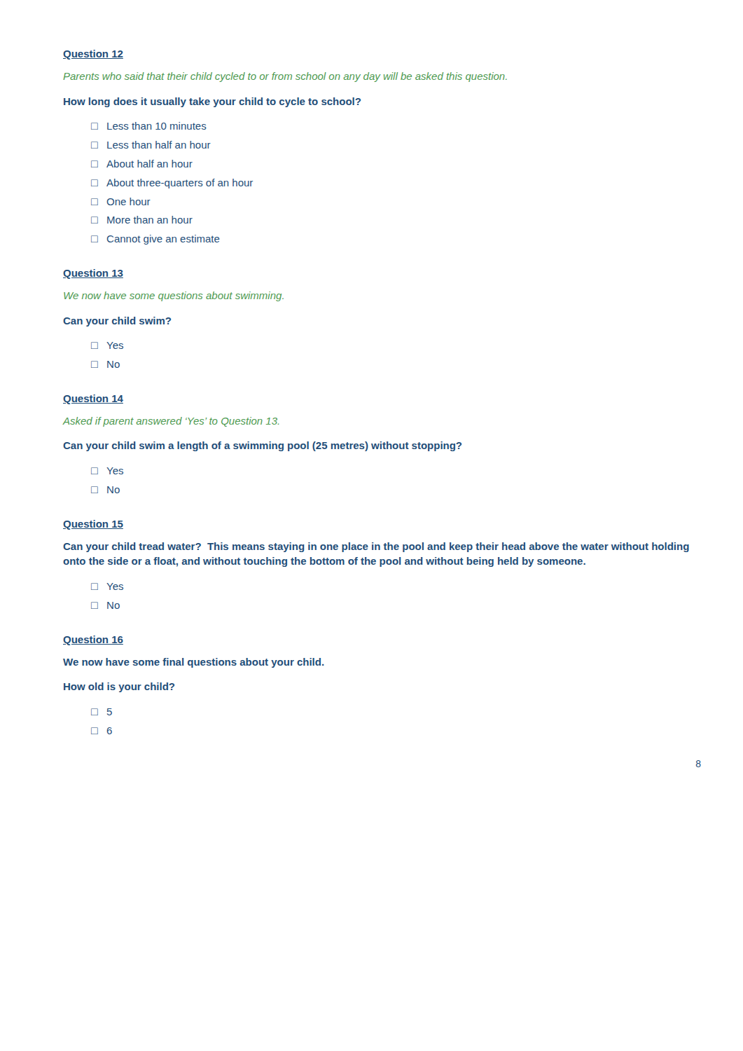Question 12
Parents who said that their child cycled to or from school on any day will be asked this question.
How long does it usually take your child to cycle to school?
Less than 10 minutes
Less than half an hour
About half an hour
About three-quarters of an hour
One hour
More than an hour
Cannot give an estimate
Question 13
We now have some questions about swimming.
Can your child swim?
Yes
No
Question 14
Asked if parent answered ‘Yes’ to Question 13.
Can your child swim a length of a swimming pool (25 metres) without stopping?
Yes
No
Question 15
Can your child tread water? This means staying in one place in the pool and keep their head above the water without holding onto the side or a float, and without touching the bottom of the pool and without being held by someone.
Yes
No
Question 16
We now have some final questions about your child.
How old is your child?
5
6
8